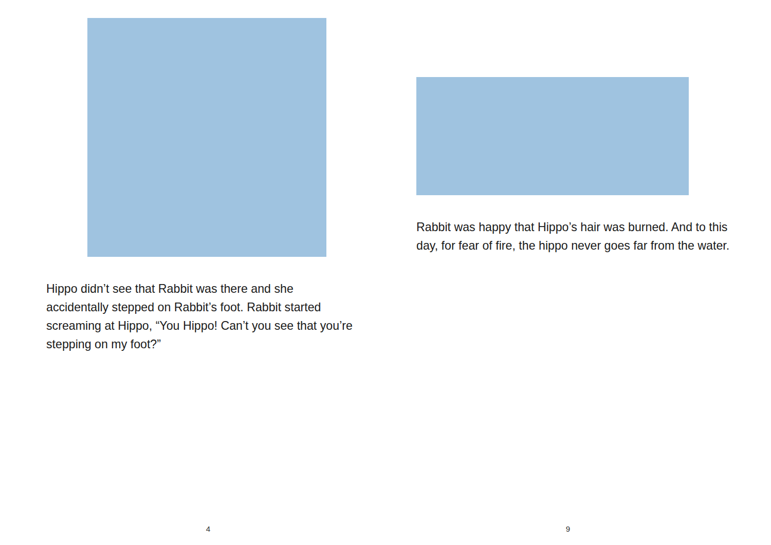Hippo didn’t see that Rabbit was there and she accidentally stepped on Rabbit’s foot. Rabbit started screaming at Hippo, “You Hippo! Can’t you see that you’re stepping on my foot?”
4
Rabbit was happy that Hippo’s hair was burned. And to this day, for fear of fire, the hippo never goes far from the water.
9